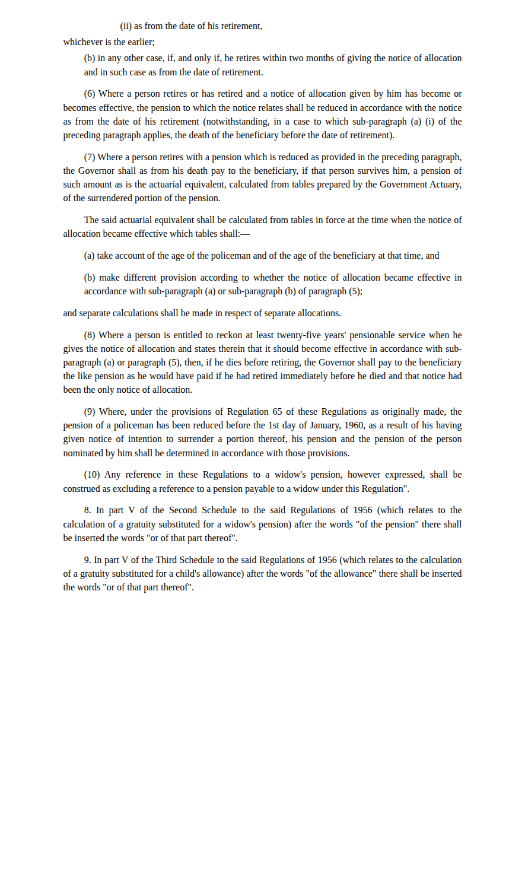(ii) as from the date of his retirement,
whichever is the earlier;
(b) in any other case, if, and only if, he retires within two months of giving the notice of allocation and in such case as from the date of retirement.
(6) Where a person retires or has retired and a notice of allocation given by him has become or becomes effective, the pension to which the notice relates shall be reduced in accordance with the notice as from the date of his retirement (notwithstanding, in a case to which sub-paragraph (a) (i) of the preceding paragraph applies, the death of the beneficiary before the date of retirement).
(7) Where a person retires with a pension which is reduced as provided in the preceding paragraph, the Governor shall as from his death pay to the beneficiary, if that person survives him, a pension of such amount as is the actuarial equivalent, calculated from tables prepared by the Government Actuary, of the surrendered portion of the pension.
The said actuarial equivalent shall be calculated from tables in force at the time when the notice of allocation became effective which tables shall:—
(a) take account of the age of the policeman and of the age of the beneficiary at that time, and
(b) make different provision according to whether the notice of allocation became effective in accordance with sub-paragraph (a) or sub-paragraph (b) of paragraph (5);
and separate calculations shall be made in respect of separate allocations.
(8) Where a person is entitled to reckon at least twenty-five years' pensionable service when he gives the notice of allocation and states therein that it should become effective in accordance with sub-paragraph (a) or paragraph (5), then, if he dies before retiring, the Governor shall pay to the beneficiary the like pension as he would have paid if he had retired immediately before he died and that notice had been the only notice of allocation.
(9) Where, under the provisions of Regulation 65 of these Regulations as originally made, the pension of a policeman has been reduced before the 1st day of January, 1960, as a result of his having given notice of intention to surrender a portion thereof, his pension and the pension of the person nominated by him shall be determined in accordance with those provisions.
(10) Any reference in these Regulations to a widow's pension, however expressed, shall be construed as excluding a reference to a pension payable to a widow under this Regulation".
8. In part V of the Second Schedule to the said Regulations of 1956 (which relates to the calculation of a gratuity substituted for a widow's pension) after the words "of the pension" there shall be inserted the words "or of that part thereof".
9. In part V of the Third Schedule to the said Regulations of 1956 (which relates to the calculation of a gratuity substituted for a child's allowance) after the words "of the allowance" there shall be inserted the words "or of that part thereof".